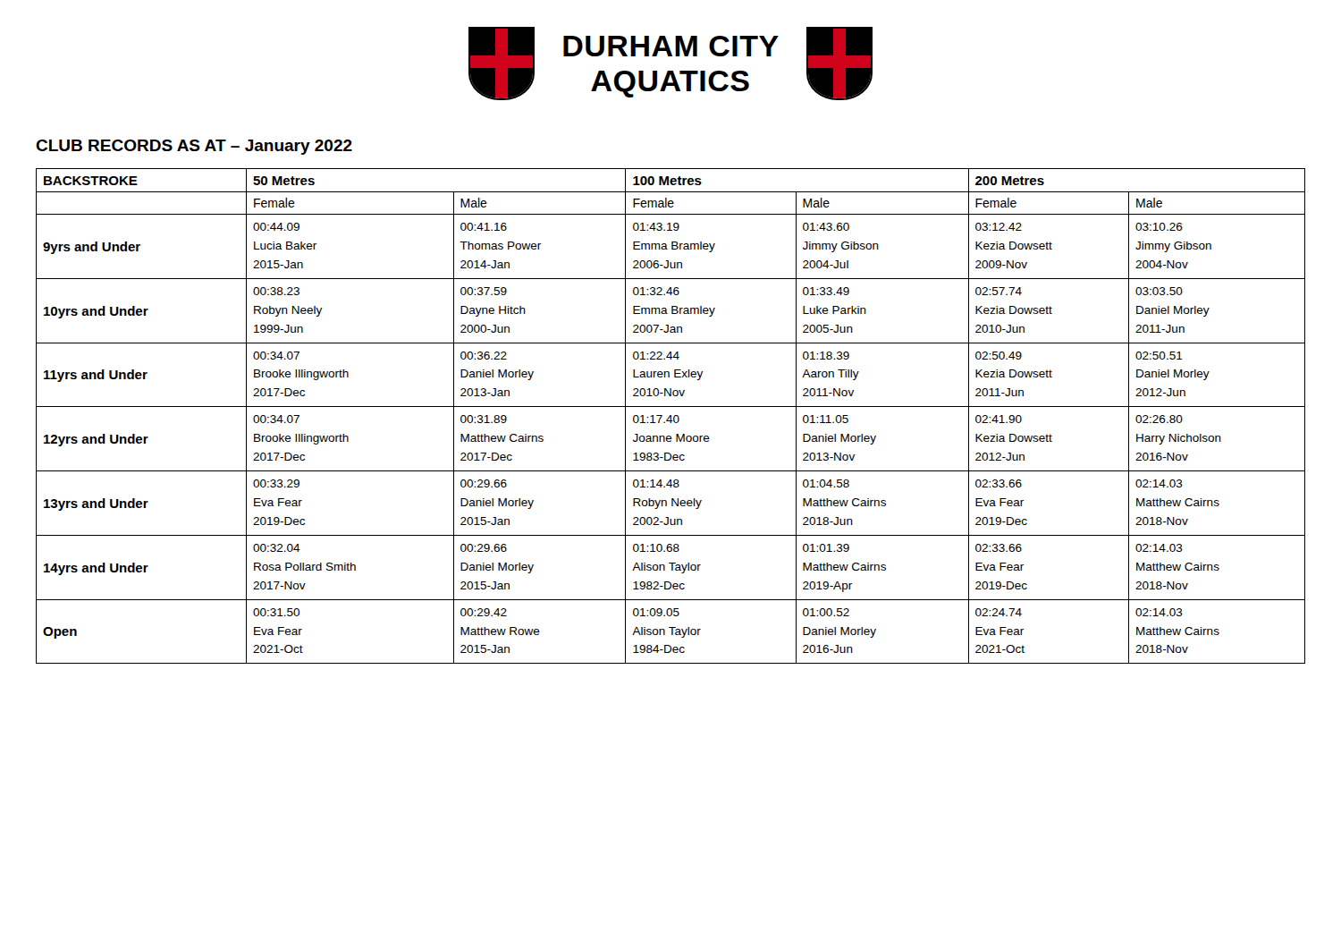DURHAM CITY
AQUATICS
CLUB RECORDS AS AT – January 2022
| BACKSTROKE | 50 Metres | 100 Metres | 200 Metres |
| --- | --- | --- | --- |
| | Female | Male | Female | Male | Female | Male |
| 9yrs and Under | 00:44.09 Lucia Baker 2015-Jan | 00:41.16 Thomas Power 2014-Jan | 01:43.19 Emma Bramley 2006-Jun | 01:43.60 Jimmy Gibson 2004-Jul | 03:12.42 Kezia Dowsett 2009-Nov | 03:10.26 Jimmy Gibson 2004-Nov |
| 10yrs and Under | 00:38.23 Robyn Neely 1999-Jun | 00:37.59 Dayne Hitch 2000-Jun | 01:32.46 Emma Bramley 2007-Jan | 01:33.49 Luke Parkin 2005-Jun | 02:57.74 Kezia Dowsett 2010-Jun | 03:03.50 Daniel Morley 2011-Jun |
| 11yrs and Under | 00:34.07 Brooke Illingworth 2017-Dec | 00:36.22 Daniel Morley 2013-Jan | 01:22.44 Lauren Exley 2010-Nov | 01:18.39 Aaron Tilly 2011-Nov | 02:50.49 Kezia Dowsett 2011-Jun | 02:50.51 Daniel Morley 2012-Jun |
| 12yrs and Under | 00:34.07 Brooke Illingworth 2017-Dec | 00:31.89 Matthew Cairns 2017-Dec | 01:17.40 Joanne Moore 1983-Dec | 01:11.05 Daniel Morley 2013-Nov | 02:41.90 Kezia Dowsett 2012-Jun | 02:26.80 Harry Nicholson 2016-Nov |
| 13yrs and Under | 00:33.29 Eva Fear 2019-Dec | 00:29.66 Daniel Morley 2015-Jan | 01:14.48 Robyn Neely 2002-Jun | 01:04.58 Matthew Cairns 2018-Jun | 02:33.66 Eva Fear 2019-Dec | 02:14.03 Matthew Cairns 2018-Nov |
| 14yrs and Under | 00:32.04 Rosa Pollard Smith 2017-Nov | 00:29.66 Daniel Morley 2015-Jan | 01:10.68 Alison Taylor 1982-Dec | 01:01.39 Matthew Cairns 2019-Apr | 02:33.66 Eva Fear 2019-Dec | 02:14.03 Matthew Cairns 2018-Nov |
| Open | 00:31.50 Eva Fear 2021-Oct | 00:29.42 Matthew Rowe 2015-Jan | 01:09.05 Alison Taylor 1984-Dec | 01:00.52 Daniel Morley 2016-Jun | 02:24.74 Eva Fear 2021-Oct | 02:14.03 Matthew Cairns 2018-Nov |